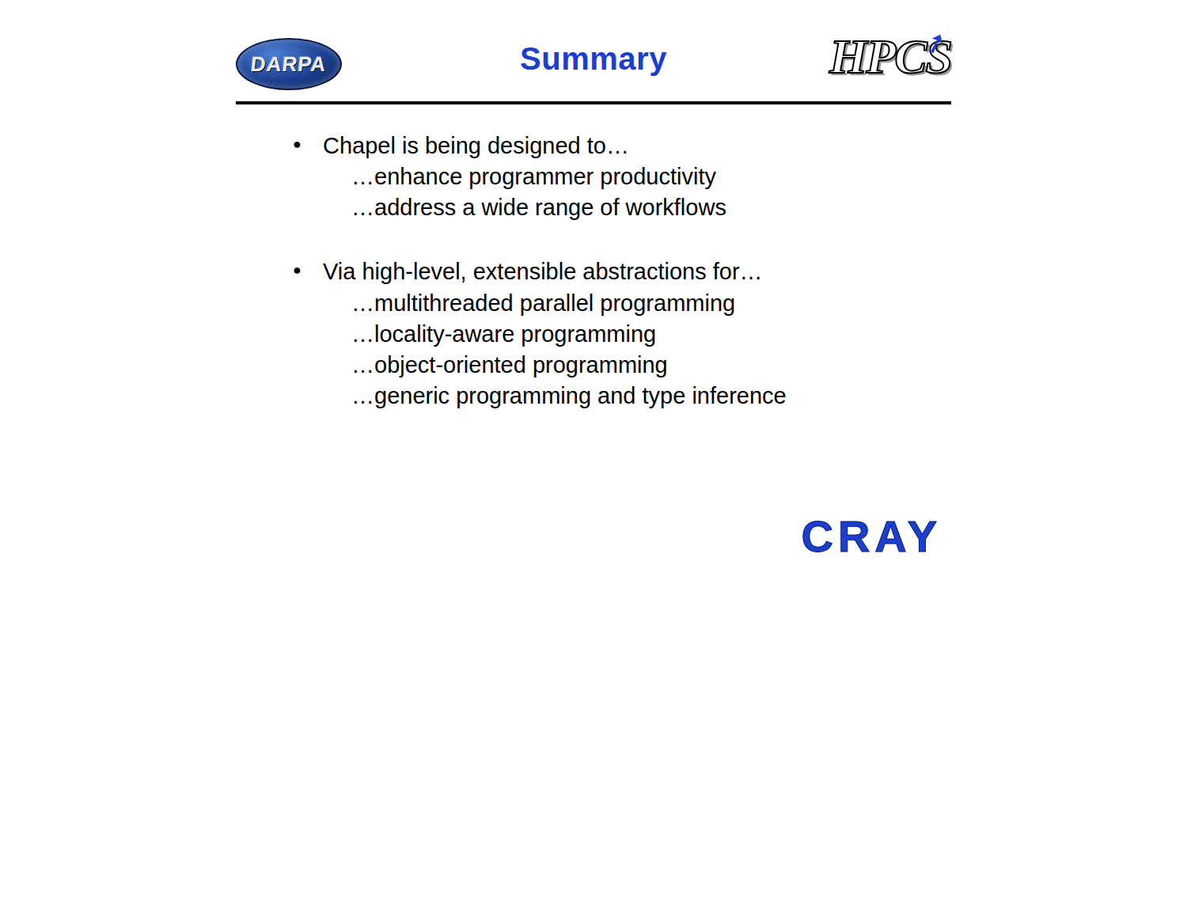DARPA
➚ HPCS
Summary
Chapel is being designed to…
…enhance programmer productivity
…address a wide range of workflows
Via high-level, extensible abstractions for…
…multithreaded parallel programming
…locality-aware programming
…object-oriented programming
…generic programming and type inference
CRAY